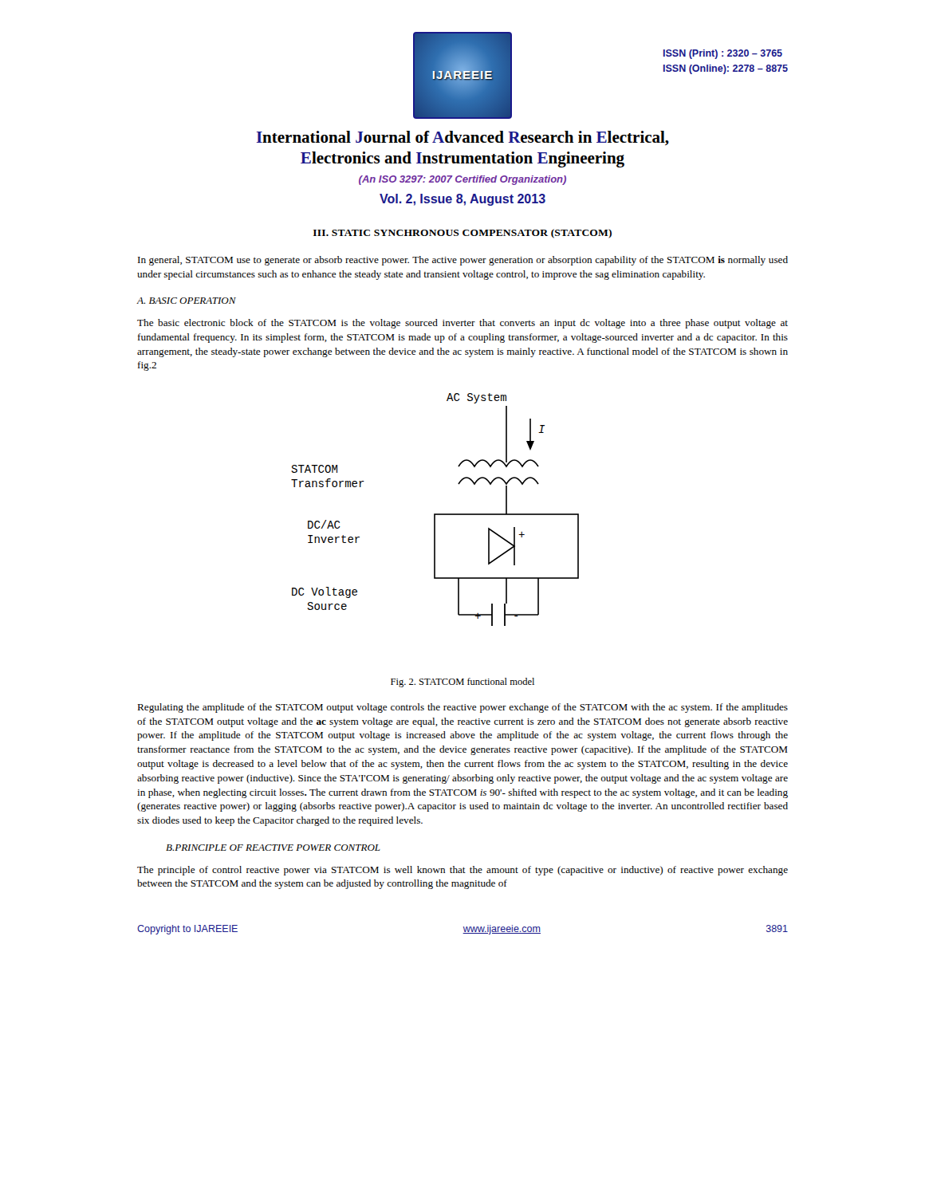ISSN (Print) : 2320 – 3765
ISSN (Online): 2278 – 8875
IJAREEIE
International Journal of Advanced Research in Electrical,
Electronics and Instrumentation Engineering
(An ISO 3297: 2007 Certified Organization)
Vol. 2, Issue 8, August 2013
III. STATIC SYNCHRONOUS COMPENSATOR (STATCOM)
In general, STATCOM use to generate or absorb reactive power. The active power generation or absorption capability of the STATCOM is normally used under special circumstances such as to enhance the steady state and transient voltage control, to improve the sag elimination capability.
A. BASIC OPERATION
The basic electronic block of the STATCOM is the voltage sourced inverter that converts an input dc voltage into a three phase output voltage at fundamental frequency. In its simplest form, the STATCOM is made up of a coupling transformer, a voltage-sourced inverter and a dc capacitor. In this arrangement, the steady-state power exchange between the device and the ac system is mainly reactive. A functional model of the STATCOM is shown in fig.2
AC System I STATCOM Transformer DC/AC Inverter + DC Voltage Source + -
Fig. 2. STATCOM functional model
Regulating the amplitude of the STATCOM output voltage controls the reactive power exchange of the STATCOM with the ac system. If the amplitudes of the STATCOM output voltage and the ac system voltage are equal, the reactive current is zero and the STATCOM does not generate absorb reactive power. If the amplitude of the STATCOM output voltage is increased above the amplitude of the ac system voltage, the current flows through the transformer reactance from the STATCOM to the ac system, and the device generates reactive power (capacitive). If the amplitude of the STATCOM output voltage is decreased to a level below that of the ac system, then the current flows from the ac system to the STATCOM, resulting in the device absorbing reactive power (inductive). Since the STA'I'COM is generating/ absorbing only reactive power, the output voltage and the ac system voltage are in phase, when neglecting circuit losses. The current drawn from the STATCOM is 90'- shifted with respect to the ac system voltage, and it can be leading (generates reactive power) or lagging (absorbs reactive power).A capacitor is used to maintain dc voltage to the inverter. An uncontrolled rectifier based six diodes used to keep the Capacitor charged to the required levels.
B.PRINCIPLE OF REACTIVE POWER CONTROL
The principle of control reactive power via STATCOM is well known that the amount of type (capacitive or inductive) of reactive power exchange between the STATCOM and the system can be adjusted by controlling the magnitude of
Copyright to IJAREEIE
www.ijareeie.com
3891